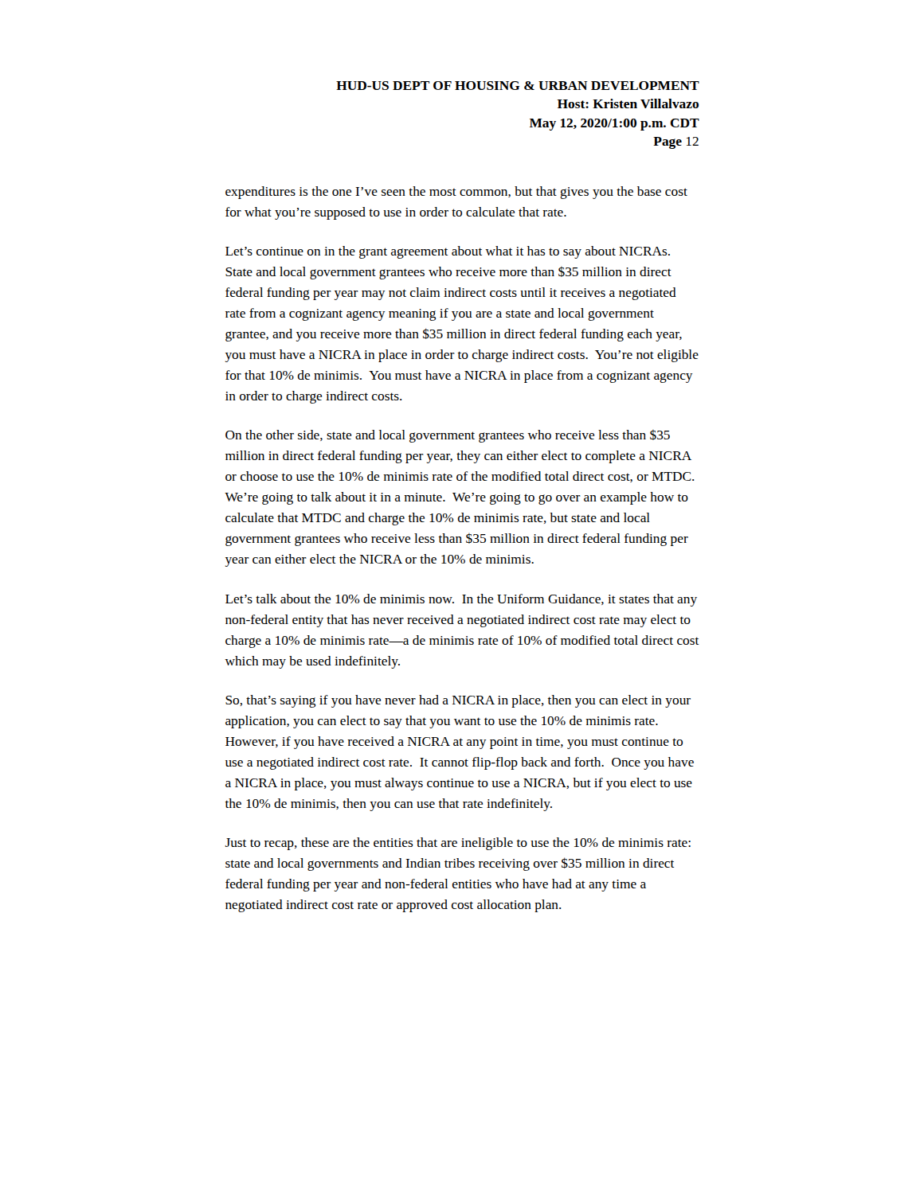HUD-US DEPT OF HOUSING & URBAN DEVELOPMENT Host: Kristen Villalvazo May 12, 2020/1:00 p.m. CDT Page 12
expenditures is the one I’ve seen the most common, but that gives you the base cost for what you’re supposed to use in order to calculate that rate.
Let’s continue on in the grant agreement about what it has to say about NICRAs. State and local government grantees who receive more than $35 million in direct federal funding per year may not claim indirect costs until it receives a negotiated rate from a cognizant agency meaning if you are a state and local government grantee, and you receive more than $35 million in direct federal funding each year, you must have a NICRA in place in order to charge indirect costs. You’re not eligible for that 10% de minimis. You must have a NICRA in place from a cognizant agency in order to charge indirect costs.
On the other side, state and local government grantees who receive less than $35 million in direct federal funding per year, they can either elect to complete a NICRA or choose to use the 10% de minimis rate of the modified total direct cost, or MTDC. We’re going to talk about it in a minute. We’re going to go over an example how to calculate that MTDC and charge the 10% de minimis rate, but state and local government grantees who receive less than $35 million in direct federal funding per year can either elect the NICRA or the 10% de minimis.
Let’s talk about the 10% de minimis now. In the Uniform Guidance, it states that any non-federal entity that has never received a negotiated indirect cost rate may elect to charge a 10% de minimis rate—a de minimis rate of 10% of modified total direct cost which may be used indefinitely.
So, that’s saying if you have never had a NICRA in place, then you can elect in your application, you can elect to say that you want to use the 10% de minimis rate. However, if you have received a NICRA at any point in time, you must continue to use a negotiated indirect cost rate. It cannot flip-flop back and forth. Once you have a NICRA in place, you must always continue to use a NICRA, but if you elect to use the 10% de minimis, then you can use that rate indefinitely.
Just to recap, these are the entities that are ineligible to use the 10% de minimis rate: state and local governments and Indian tribes receiving over $35 million in direct federal funding per year and non-federal entities who have had at any time a negotiated indirect cost rate or approved cost allocation plan.